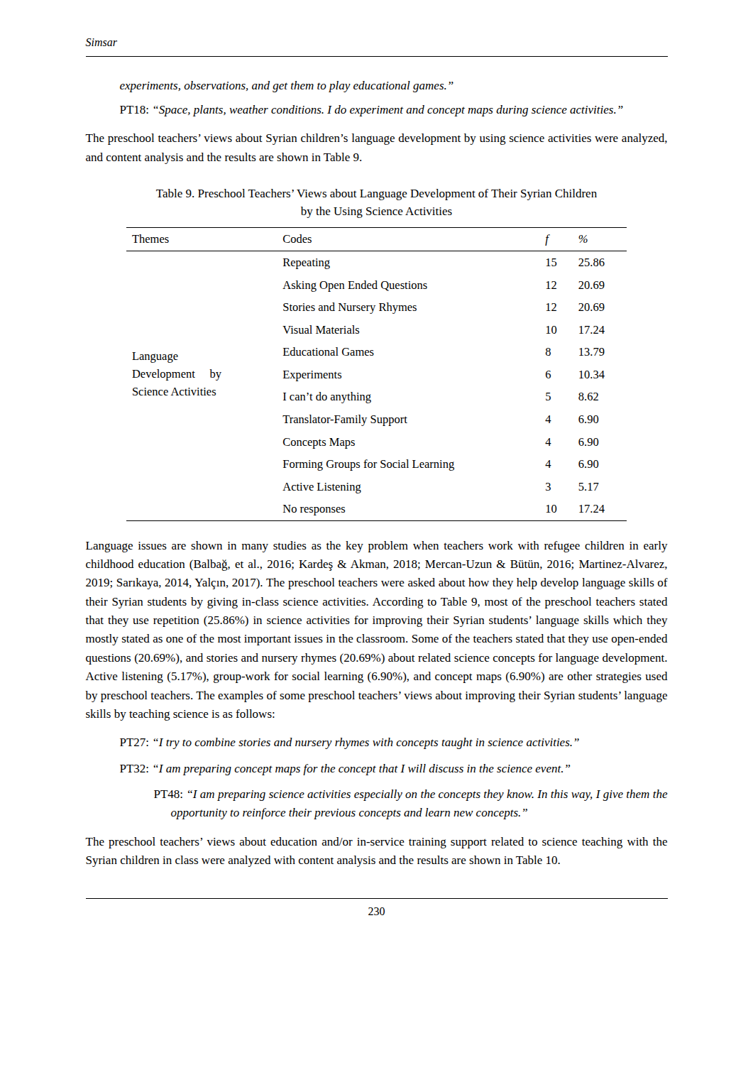Simsar
experiments, observations, and get them to play educational games.”
PT18: “Space, plants, weather conditions. I do experiment and concept maps during science activities.”
The preschool teachers’ views about Syrian children’s language development by using science activities were analyzed, and content analysis and the results are shown in Table 9.
Table 9. Preschool Teachers’ Views about Language Development of Their Syrian Children by the Using Science Activities
| Themes | Codes | f | % |
| --- | --- | --- | --- |
| Language Development by Science Activities | Repeating | 15 | 25.86 |
| Asking Open Ended Questions | 12 | 20.69 |
| Stories and Nursery Rhymes | 12 | 20.69 |
| Visual Materials | 10 | 17.24 |
| Educational Games | 8 | 13.79 |
| Experiments | 6 | 10.34 |
| I can’t do anything | 5 | 8.62 |
| Translator-Family Support | 4 | 6.90 |
| Concepts Maps | 4 | 6.90 |
| Forming Groups for Social Learning | 4 | 6.90 |
| Active Listening | 3 | 5.17 |
| | No responses | 10 | 17.24 |
Language issues are shown in many studies as the key problem when teachers work with refugee children in early childhood education (Balbağ, et al., 2016; Kardeş & Akman, 2018; Mercan-Uzun & Bütün, 2016; Martinez-Alvarez, 2019; Sarıkaya, 2014, Yalçın, 2017). The preschool teachers were asked about how they help develop language skills of their Syrian students by giving in-class science activities. According to Table 9, most of the preschool teachers stated that they use repetition (25.86%) in science activities for improving their Syrian students’ language skills which they mostly stated as one of the most important issues in the classroom. Some of the teachers stated that they use open-ended questions (20.69%), and stories and nursery rhymes (20.69%) about related science concepts for language development. Active listening (5.17%), group-work for social learning (6.90%), and concept maps (6.90%) are other strategies used by preschool teachers. The examples of some preschool teachers’ views about improving their Syrian students’ language skills by teaching science is as follows:
PT27: “I try to combine stories and nursery rhymes with concepts taught in science activities.”
PT32: “I am preparing concept maps for the concept that I will discuss in the science event.”
PT48: “I am preparing science activities especially on the concepts they know. In this way, I give them the opportunity to reinforce their previous concepts and learn new concepts.”
The preschool teachers’ views about education and/or in-service training support related to science teaching with the Syrian children in class were analyzed with content analysis and the results are shown in Table 10.
230